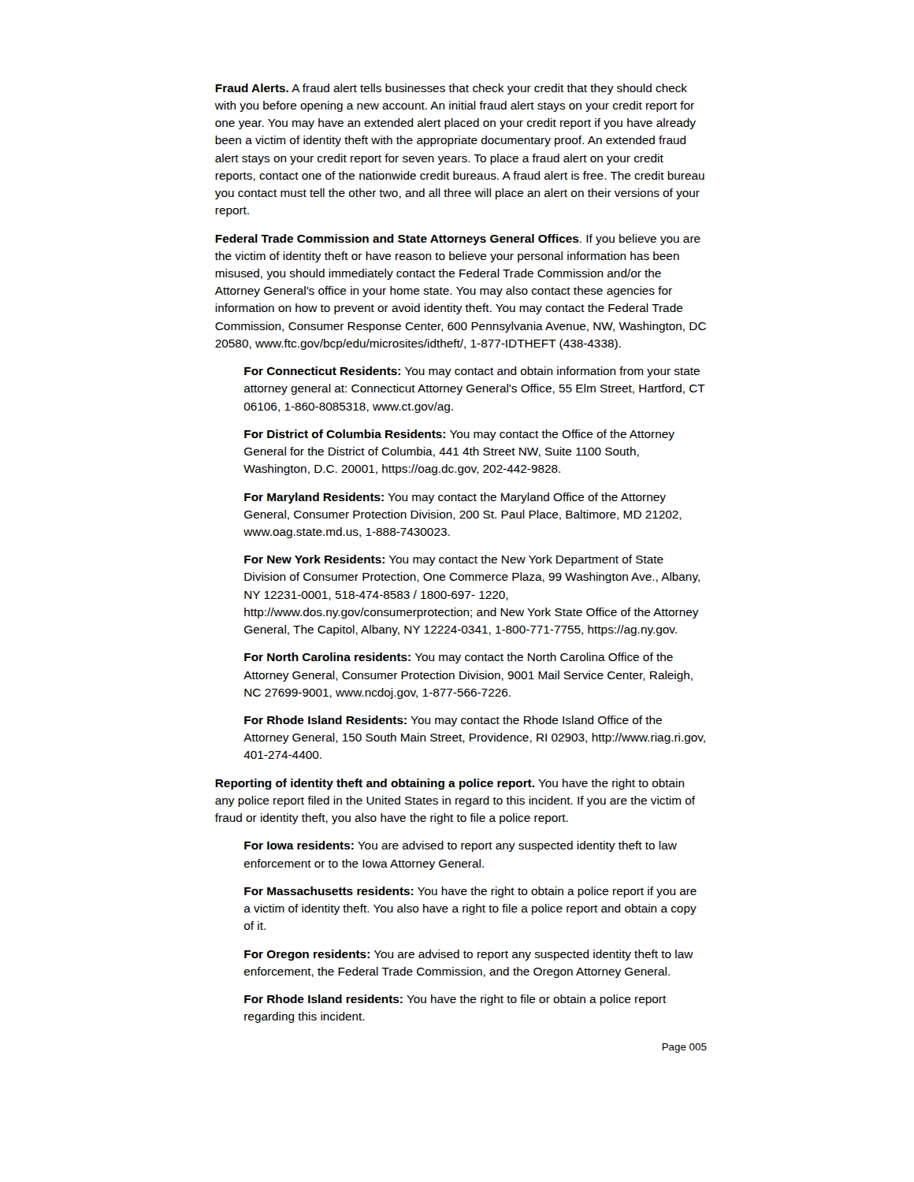Fraud Alerts. A fraud alert tells businesses that check your credit that they should check with you before opening a new account. An initial fraud alert stays on your credit report for one year. You may have an extended alert placed on your credit report if you have already been a victim of identity theft with the appropriate documentary proof. An extended fraud alert stays on your credit report for seven years. To place a fraud alert on your credit reports, contact one of the nationwide credit bureaus. A fraud alert is free. The credit bureau you contact must tell the other two, and all three will place an alert on their versions of your report.
Federal Trade Commission and State Attorneys General Offices. If you believe you are the victim of identity theft or have reason to believe your personal information has been misused, you should immediately contact the Federal Trade Commission and/or the Attorney General's office in your home state. You may also contact these agencies for information on how to prevent or avoid identity theft. You may contact the Federal Trade Commission, Consumer Response Center, 600 Pennsylvania Avenue, NW, Washington, DC 20580, www.ftc.gov/bcp/edu/microsites/idtheft/, 1-877-IDTHEFT (438-4338).
For Connecticut Residents: You may contact and obtain information from your state attorney general at: Connecticut Attorney General's Office, 55 Elm Street, Hartford, CT 06106, 1-860-8085318, www.ct.gov/ag.
For District of Columbia Residents: You may contact the Office of the Attorney General for the District of Columbia, 441 4th Street NW, Suite 1100 South, Washington, D.C. 20001, https://oag.dc.gov, 202-442-9828.
For Maryland Residents: You may contact the Maryland Office of the Attorney General, Consumer Protection Division, 200 St. Paul Place, Baltimore, MD 21202, www.oag.state.md.us, 1-888-7430023.
For New York Residents: You may contact the New York Department of State Division of Consumer Protection, One Commerce Plaza, 99 Washington Ave., Albany, NY 12231-0001, 518-474-8583 / 1800-697- 1220, http://www.dos.ny.gov/consumerprotection; and New York State Office of the Attorney General, The Capitol, Albany, NY 12224-0341, 1-800-771-7755, https://ag.ny.gov.
For North Carolina residents: You may contact the North Carolina Office of the Attorney General, Consumer Protection Division, 9001 Mail Service Center, Raleigh, NC 27699-9001, www.ncdoj.gov, 1-877-566-7226.
For Rhode Island Residents: You may contact the Rhode Island Office of the Attorney General, 150 South Main Street, Providence, RI 02903, http://www.riag.ri.gov, 401-274-4400.
Reporting of identity theft and obtaining a police report. You have the right to obtain any police report filed in the United States in regard to this incident. If you are the victim of fraud or identity theft, you also have the right to file a police report.
For Iowa residents: You are advised to report any suspected identity theft to law enforcement or to the Iowa Attorney General.
For Massachusetts residents: You have the right to obtain a police report if you are a victim of identity theft. You also have a right to file a police report and obtain a copy of it.
For Oregon residents: You are advised to report any suspected identity theft to law enforcement, the Federal Trade Commission, and the Oregon Attorney General.
For Rhode Island residents: You have the right to file or obtain a police report regarding this incident.
Page 005